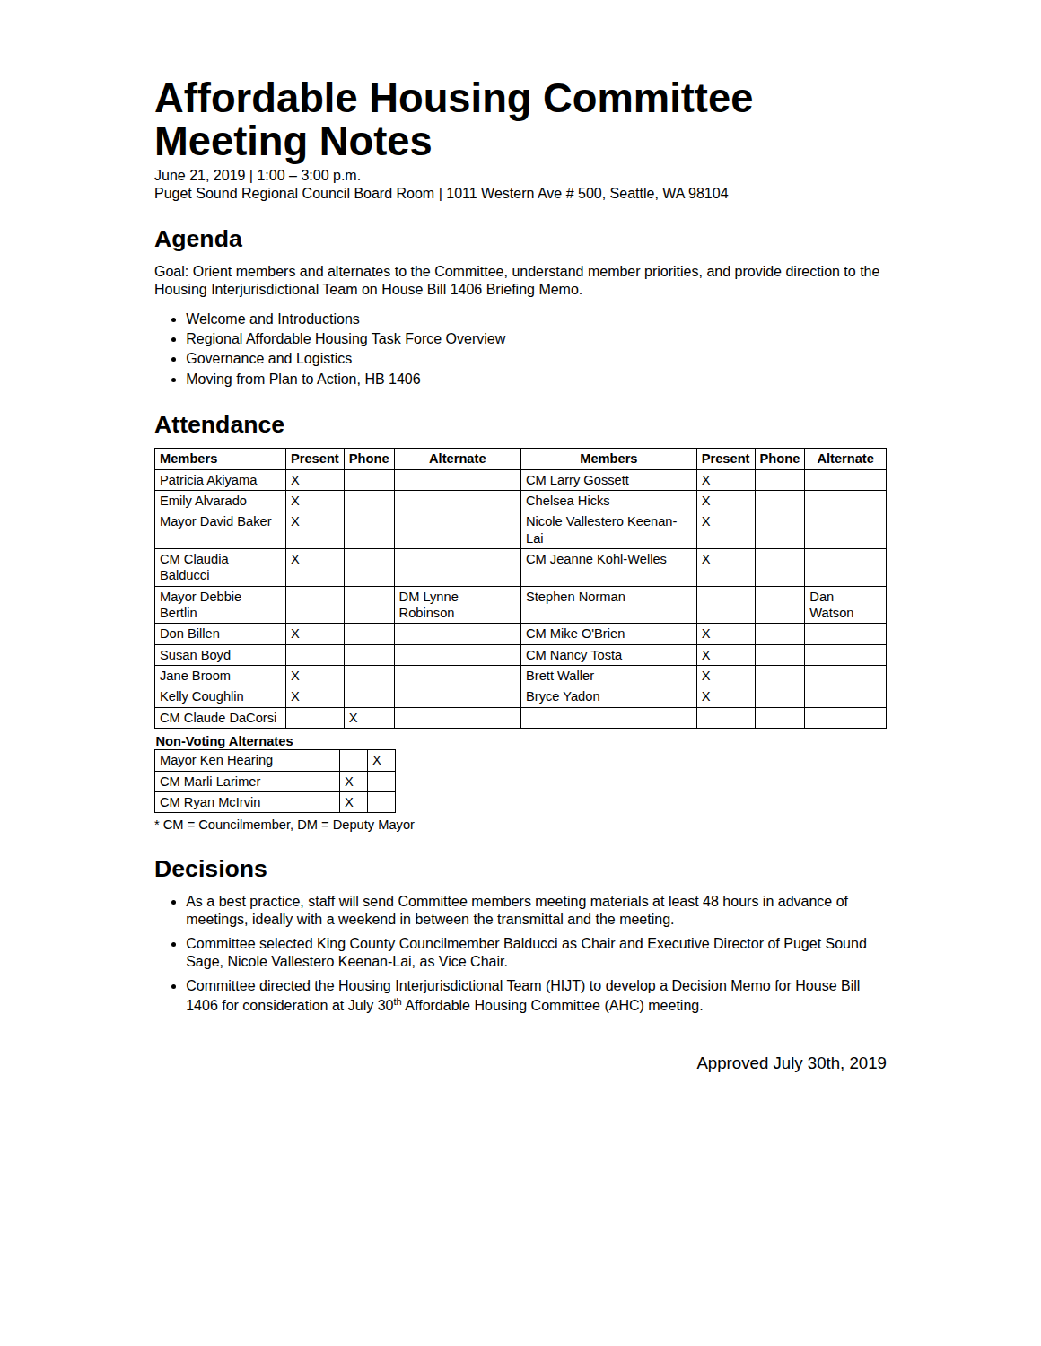Affordable Housing Committee Meeting Notes
June 21, 2019 | 1:00 – 3:00 p.m.
Puget Sound Regional Council Board Room | 1011 Western Ave # 500, Seattle, WA 98104
Agenda
Goal: Orient members and alternates to the Committee, understand member priorities, and provide direction to the Housing Interjurisdictional Team on House Bill 1406 Briefing Memo.
Welcome and Introductions
Regional Affordable Housing Task Force Overview
Governance and Logistics
Moving from Plan to Action, HB 1406
Attendance
| Members | Present | Phone | Alternate | Members | Present | Phone | Alternate |
| --- | --- | --- | --- | --- | --- | --- | --- |
| Patricia Akiyama | X | | | CM Larry Gossett | X | | |
| Emily Alvarado | X | | | Chelsea Hicks | X | | |
| Mayor David Baker | X | | | Nicole Vallestero Keenan-Lai | X | | |
| CM Claudia Balducci | X | | | CM Jeanne Kohl-Welles | X | | |
| Mayor Debbie Bertlin | | | DM Lynne Robinson | Stephen Norman | | | Dan Watson |
| Don Billen | X | | | CM Mike O'Brien | X | | |
| Susan Boyd | | | | CM Nancy Tosta | X | | |
| Jane Broom | X | | | Brett Waller | X | | |
| Kelly Coughlin | X | | | Bryce Yadon | X | | |
| CM Claude DaCorsi | | X | | | | | |
Non-Voting Alternates
| Mayor Ken Hearing | | X |
| CM Marli Larimer | X | |
| CM Ryan McIrvin | X | |
* CM = Councilmember, DM = Deputy Mayor
Decisions
As a best practice, staff will send Committee members meeting materials at least 48 hours in advance of meetings, ideally with a weekend in between the transmittal and the meeting.
Committee selected King County Councilmember Balducci as Chair and Executive Director of Puget Sound Sage, Nicole Vallestero Keenan-Lai, as Vice Chair.
Committee directed the Housing Interjurisdictional Team (HIJT) to develop a Decision Memo for House Bill 1406 for consideration at July 30th Affordable Housing Committee (AHC) meeting.
Approved July 30th, 2019